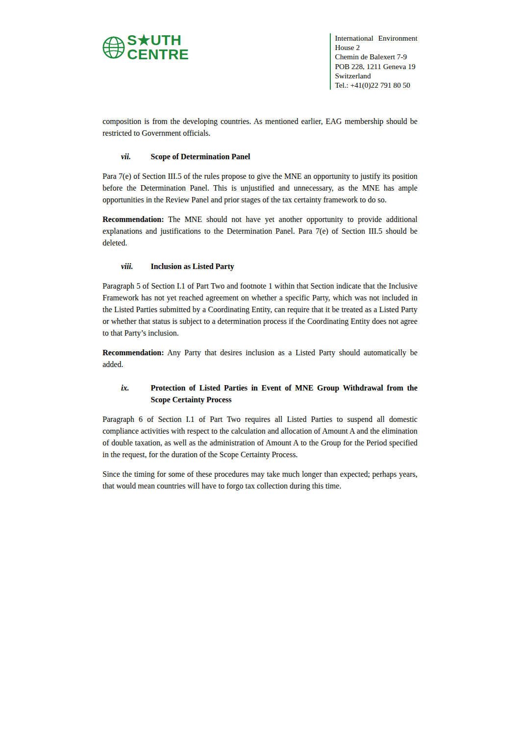S★UTH CENTRE
International Environment
House 2
Chemin de Balexert 7-9
POB 228, 1211 Geneva 19
Switzerland
Tel.: +41(0)22 791 80 50
composition is from the developing countries. As mentioned earlier, EAG membership should be restricted to Government officials.
vii. Scope of Determination Panel
Para 7(e) of Section III.5 of the rules propose to give the MNE an opportunity to justify its position before the Determination Panel. This is unjustified and unnecessary, as the MNE has ample opportunities in the Review Panel and prior stages of the tax certainty framework to do so.
Recommendation: The MNE should not have yet another opportunity to provide additional explanations and justifications to the Determination Panel. Para 7(e) of Section III.5 should be deleted.
viii. Inclusion as Listed Party
Paragraph 5 of Section I.1 of Part Two and footnote 1 within that Section indicate that the Inclusive Framework has not yet reached agreement on whether a specific Party, which was not included in the Listed Parties submitted by a Coordinating Entity, can require that it be treated as a Listed Party or whether that status is subject to a determination process if the Coordinating Entity does not agree to that Party’s inclusion.
Recommendation: Any Party that desires inclusion as a Listed Party should automatically be added.
ix. Protection of Listed Parties in Event of MNE Group Withdrawal from the Scope Certainty Process
Paragraph 6 of Section I.1 of Part Two requires all Listed Parties to suspend all domestic compliance activities with respect to the calculation and allocation of Amount A and the elimination of double taxation, as well as the administration of Amount A to the Group for the Period specified in the request, for the duration of the Scope Certainty Process.
Since the timing for some of these procedures may take much longer than expected; perhaps years, that would mean countries will have to forgo tax collection during this time.